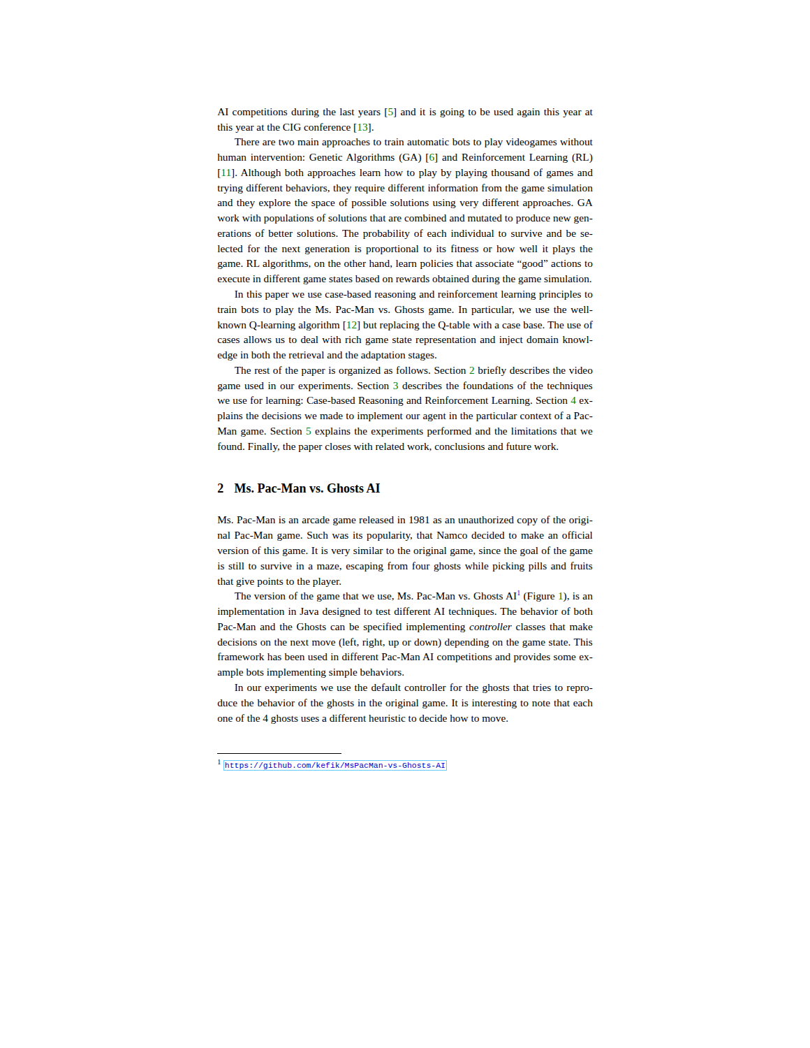AI competitions during the last years [5] and it is going to be used again this year at this year at the CIG conference [13].
There are two main approaches to train automatic bots to play videogames without human intervention: Genetic Algorithms (GA) [6] and Reinforcement Learning (RL) [11]. Although both approaches learn how to play by playing thousand of games and trying different behaviors, they require different information from the game simulation and they explore the space of possible solutions using very different approaches. GA work with populations of solutions that are combined and mutated to produce new generations of better solutions. The probability of each individual to survive and be selected for the next generation is proportional to its fitness or how well it plays the game. RL algorithms, on the other hand, learn policies that associate “good” actions to execute in different game states based on rewards obtained during the game simulation.
In this paper we use case-based reasoning and reinforcement learning principles to train bots to play the Ms. Pac-Man vs. Ghosts game. In particular, we use the well-known Q-learning algorithm [12] but replacing the Q-table with a case base. The use of cases allows us to deal with rich game state representation and inject domain knowledge in both the retrieval and the adaptation stages.
The rest of the paper is organized as follows. Section 2 briefly describes the video game used in our experiments. Section 3 describes the foundations of the techniques we use for learning: Case-based Reasoning and Reinforcement Learning. Section 4 explains the decisions we made to implement our agent in the particular context of a Pac-Man game. Section 5 explains the experiments performed and the limitations that we found. Finally, the paper closes with related work, conclusions and future work.
2 Ms. Pac-Man vs. Ghosts AI
Ms. Pac-Man is an arcade game released in 1981 as an unauthorized copy of the original Pac-Man game. Such was its popularity, that Namco decided to make an official version of this game. It is very similar to the original game, since the goal of the game is still to survive in a maze, escaping from four ghosts while picking pills and fruits that give points to the player.
The version of the game that we use, Ms. Pac-Man vs. Ghosts AI1 (Figure 1), is an implementation in Java designed to test different AI techniques. The behavior of both Pac-Man and the Ghosts can be specified implementing controller classes that make decisions on the next move (left, right, up or down) depending on the game state. This framework has been used in different Pac-Man AI competitions and provides some example bots implementing simple behaviors.
In our experiments we use the default controller for the ghosts that tries to reproduce the behavior of the ghosts in the original game. It is interesting to note that each one of the 4 ghosts uses a different heuristic to decide how to move.
1https://github.com/kefik/MsPacMan-vs-Ghosts-AI